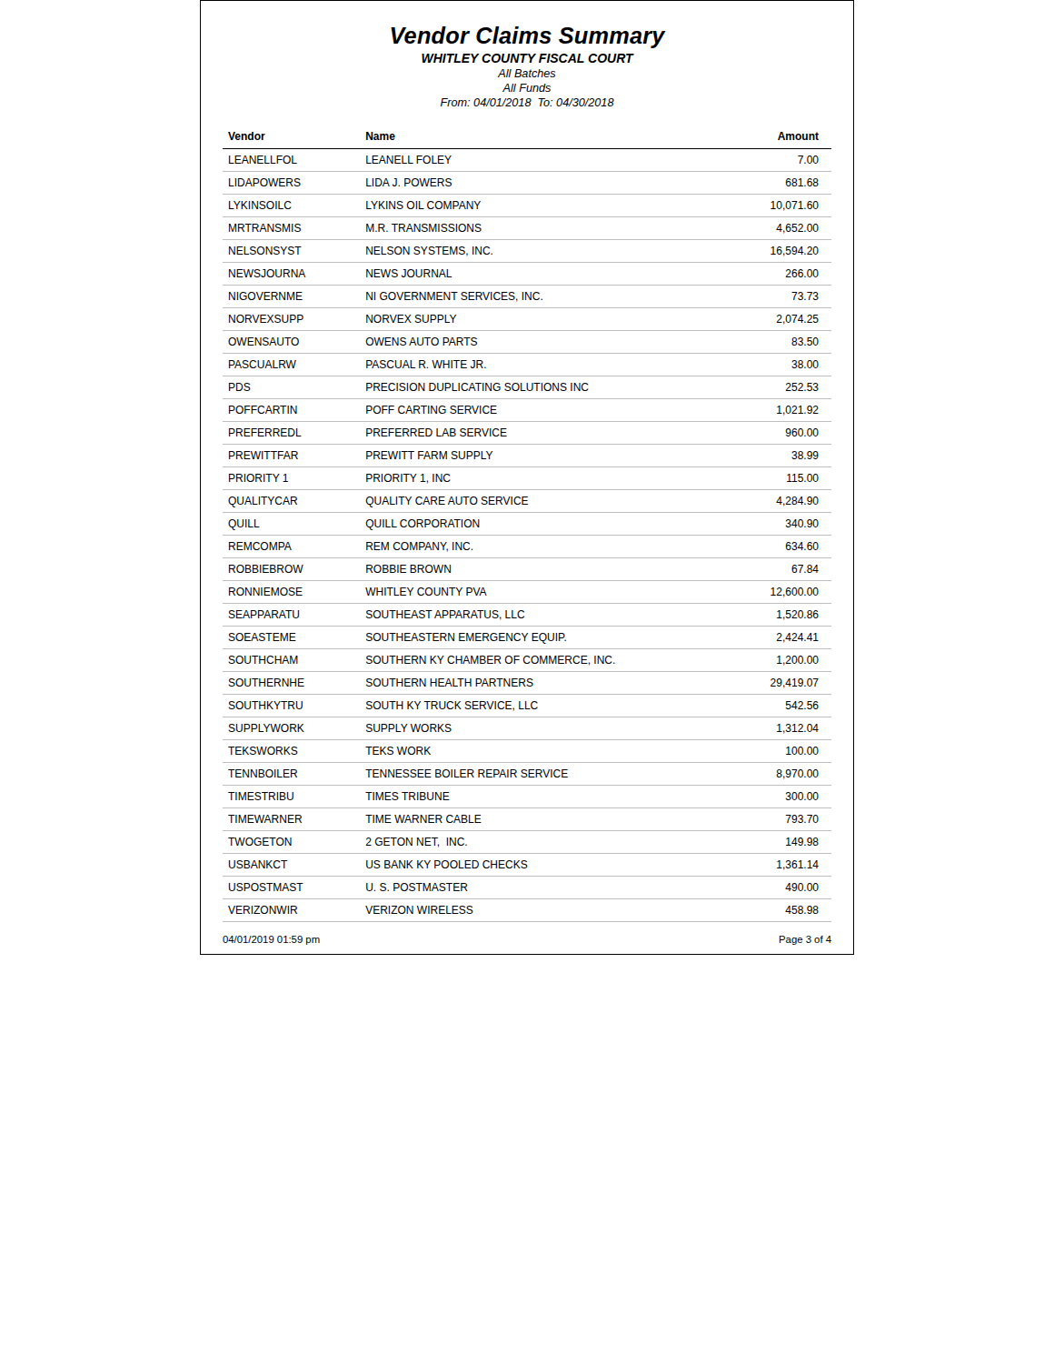Vendor Claims Summary
WHITLEY COUNTY FISCAL COURT
All Batches
All Funds
From: 04/01/2018 To: 04/30/2018
| Vendor | Name | Amount |
| --- | --- | --- |
| LEANELLFOL | LEANELL FOLEY | 7.00 |
| LIDAPOWERS | LIDA J. POWERS | 681.68 |
| LYKINSOILC | LYKINS OIL COMPANY | 10,071.60 |
| MRTRANSMIS | M.R. TRANSMISSIONS | 4,652.00 |
| NELSONSYST | NELSON SYSTEMS, INC. | 16,594.20 |
| NEWSJOURNA | NEWS JOURNAL | 266.00 |
| NIGOVERNME | NI GOVERNMENT SERVICES, INC. | 73.73 |
| NORVEXSUPP | NORVEX SUPPLY | 2,074.25 |
| OWENSAUTO | OWENS AUTO PARTS | 83.50 |
| PASCUALRW | PASCUAL R. WHITE JR. | 38.00 |
| PDS | PRECISION DUPLICATING SOLUTIONS INC | 252.53 |
| POFFCARTIN | POFF CARTING SERVICE | 1,021.92 |
| PREFERREDL | PREFERRED LAB SERVICE | 960.00 |
| PREWITTFAR | PREWITT FARM SUPPLY | 38.99 |
| PRIORITY 1 | PRIORITY 1, INC | 115.00 |
| QUALITYCAR | QUALITY CARE AUTO SERVICE | 4,284.90 |
| QUILL | QUILL CORPORATION | 340.90 |
| REMCOMPA | REM COMPANY, INC. | 634.60 |
| ROBBIEBROW | ROBBIE BROWN | 67.84 |
| RONNIEMOSE | WHITLEY COUNTY PVA | 12,600.00 |
| SEAPPARATU | SOUTHEAST APPARATUS, LLC | 1,520.86 |
| SOEASTEME | SOUTHEASTERN EMERGENCY EQUIP. | 2,424.41 |
| SOUTHCHAM | SOUTHERN KY CHAMBER OF COMMERCE, INC. | 1,200.00 |
| SOUTHERNHE | SOUTHERN HEALTH PARTNERS | 29,419.07 |
| SOUTHKYTRU | SOUTH KY TRUCK SERVICE, LLC | 542.56 |
| SUPPLYWORK | SUPPLY WORKS | 1,312.04 |
| TEKSWORKS | TEKS WORK | 100.00 |
| TENNBOILER | TENNESSEE BOILER REPAIR SERVICE | 8,970.00 |
| TIMESTRIBU | TIMES TRIBUNE | 300.00 |
| TIMEWARNER | TIME WARNER CABLE | 793.70 |
| TWOGETON | 2 GETON NET, INC. | 149.98 |
| USBANKCT | US BANK KY POOLED CHECKS | 1,361.14 |
| USPOSTMAST | U. S. POSTMASTER | 490.00 |
| VERIZONWIR | VERIZON WIRELESS | 458.98 |
04/01/2019 01:59 pm
Page 3 of 4